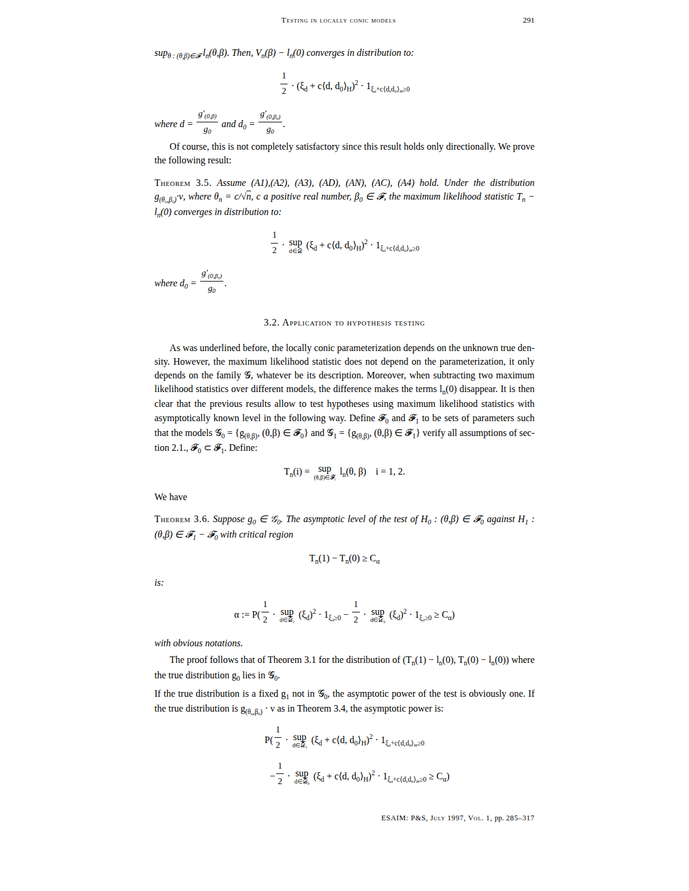Testing in locally conic models 291
supθ : (θ,β)∈𝓕 ln(θ,β). Then, Vn(β) − ln(0) converges in distribution to:
12 · (ξd + c⟨d, d0⟩H)2 · 1ξd+c⟨d,d0⟩H≥0
where d = g′(0,β) g0 and d0 = g′(0,β0) g0.
Of course, this is not completely satisfactory since this result holds only directionally. We prove the following result:
Theorem 3.5. Assume (A1),(A2), (A3), (AD), (AN), (AC), (A4) hold. Under the distribution g(θn,β0)·ν, where θn = c/√n, c a positive real number, β0 ∈ 𝓕, the maximum likelihood statistic Tn − ln(0) converges in distribution to:
12 · sup d∈𝒟 (ξd + c⟨d, d0⟩H)2 · 1ξd+c⟨d,d0⟩H≥0
where d0 = g′(0,β0) g0.
3.2. Application to hypothesis testing
As was underlined before, the locally conic parameterization depends on the unknown true density. However, the maximum likelihood statistic does not depend on the parameterization, it only depends on the family 𝒢, whatever be its description. Moreover, when subtracting two maximum likelihood statistics over different models, the difference makes the terms ln(0) disappear. It is then clear that the previous results allow to test hypotheses using maximum likelihood statistics with asymptotically known level in the following way. Define 𝓕0 and 𝓕1 to be sets of parameters such that the models 𝒢0 = {g(θ,β), (θ,β) ∈ 𝓕0} and 𝒢1 = {g(θ,β), (θ,β) ∈ 𝓕1} verify all assumptions of section 2.1., 𝓕0 ⊂ 𝓕1. Define:
Tn(i) = sup(θ,β)∈𝓕i ln(θ, β) i = 1, 2.
We have
Theorem 3.6. Suppose g0 ∈ 𝒢0. The asymptotic level of the test of H0 : (θ,β) ∈ 𝓕0 against H1 : (θ,β) ∈ 𝓕1 − 𝓕0 with critical region
Tn(1) − Tn(0) ≥ Cα
is:
α := P(12 · sup d∈𝒟 1 (ξd)2 · 1ξd≥0 − 12 · sup d∈𝒟 0 (ξd)2 · 1ξd≥0 ≥ Cα)
with obvious notations.
The proof follows that of Theorem 3.1 for the distribution of (Tn(1) − ln(0), Tn(0) − ln(0)) where the true distribution g0 lies in 𝒢0.
If the true distribution is a fixed g1 not in 𝒢0, the asymptotic power of the test is obviously one. If the true distribution is g(θn,β0) · ν as in Theorem 3.4, the asymptotic power is:
P(12 · sup d∈𝒟 1 (ξd + c⟨d, d0⟩H)2 · 1ξd+c⟨d,d0⟩H≥0
−12 · sup d∈𝒟 0 (ξd + c⟨d, d0⟩H)2 · 1ξd+c⟨d,d0⟩H≥0 ≥ Cα)
ESAIM: P&S, July 1997, Vol. 1, pp. 285–317